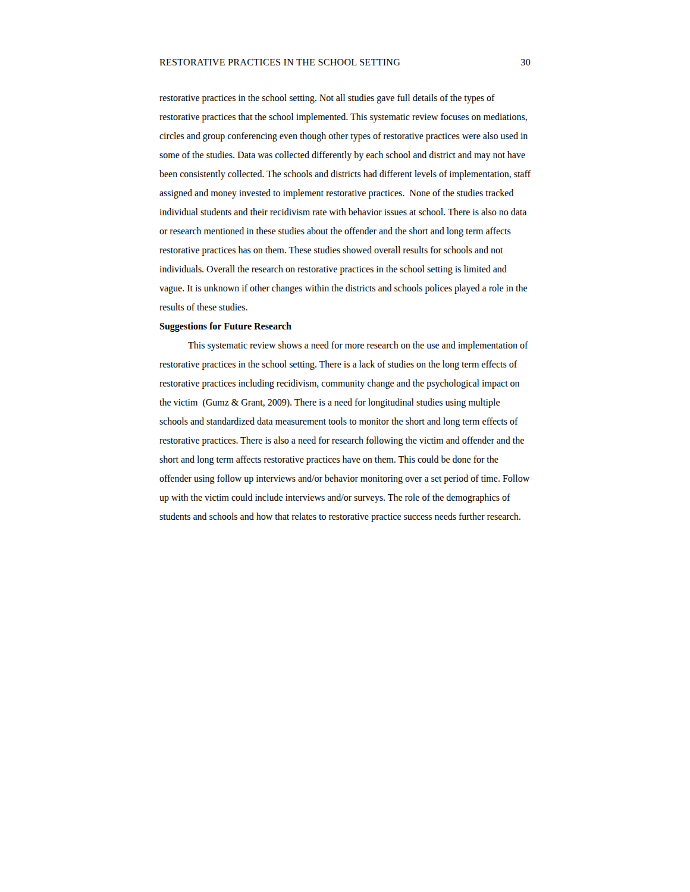Restorative Practices in the School Setting 30
restorative practices in the school setting. Not all studies gave full details of the types of restorative practices that the school implemented. This systematic review focuses on mediations, circles and group conferencing even though other types of restorative practices were also used in some of the studies. Data was collected differently by each school and district and may not have been consistently collected. The schools and districts had different levels of implementation, staff assigned and money invested to implement restorative practices. None of the studies tracked individual students and their recidivism rate with behavior issues at school. There is also no data or research mentioned in these studies about the offender and the short and long term affects restorative practices has on them. These studies showed overall results for schools and not individuals. Overall the research on restorative practices in the school setting is limited and vague. It is unknown if other changes within the districts and schools polices played a role in the results of these studies.
Suggestions for Future Research
This systematic review shows a need for more research on the use and implementation of restorative practices in the school setting. There is a lack of studies on the long term effects of restorative practices including recidivism, community change and the psychological impact on the victim (Gumz & Grant, 2009). There is a need for longitudinal studies using multiple schools and standardized data measurement tools to monitor the short and long term effects of restorative practices. There is also a need for research following the victim and offender and the short and long term affects restorative practices have on them. This could be done for the offender using follow up interviews and/or behavior monitoring over a set period of time. Follow up with the victim could include interviews and/or surveys. The role of the demographics of students and schools and how that relates to restorative practice success needs further research.